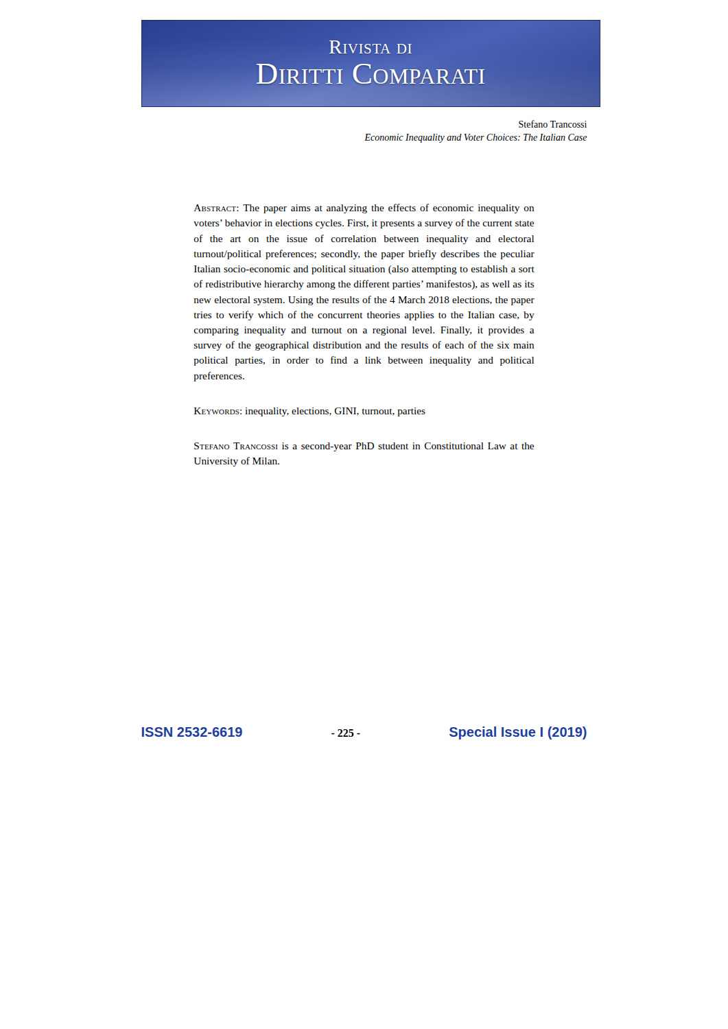Rivista di
Diritti Comparati
Stefano Trancossi Economic Inequality and Voter Choices: The Italian Case
Abstract: The paper aims at analyzing the effects of economic inequality on voters’ behavior in elections cycles. First, it presents a survey of the current state of the art on the issue of correlation between inequality and electoral turnout/political preferences; secondly, the paper briefly describes the peculiar Italian socio-economic and political situation (also attempting to establish a sort of redistributive hierarchy among the different parties’ manifestos), as well as its new electoral system. Using the results of the 4 March 2018 elections, the paper tries to verify which of the concurrent theories applies to the Italian case, by comparing inequality and turnout on a regional level. Finally, it provides a survey of the geographical distribution and the results of each of the six main political parties, in order to find a link between inequality and political preferences.
Keywords: inequality, elections, GINI, turnout, parties
Stefano Trancossi is a second-year PhD student in Constitutional Law at the University of Milan.
ISSN 2532-6619
- 225 -
Special Issue I (2019)